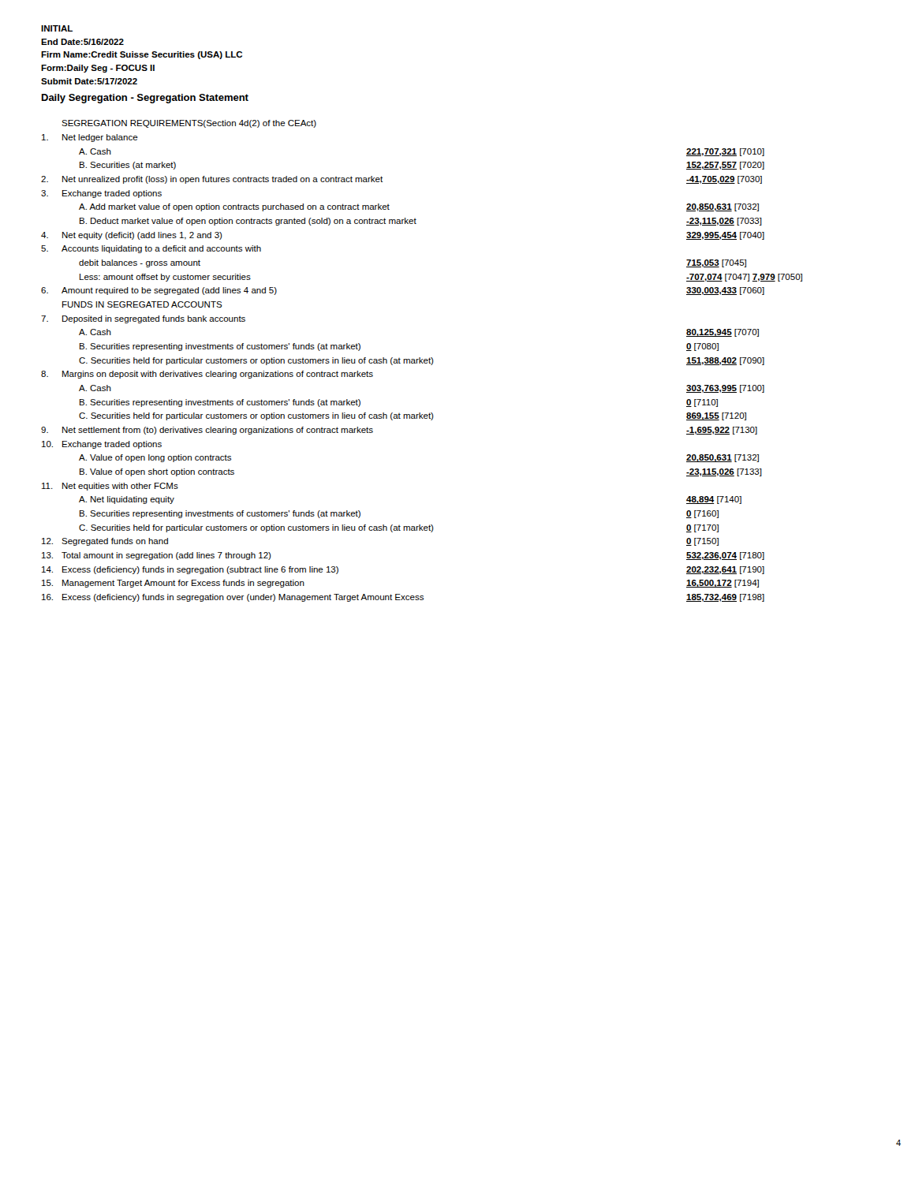INITIAL
End Date:5/16/2022
Firm Name:Credit Suisse Securities (USA) LLC
Form:Daily Seg - FOCUS II
Submit Date:5/17/2022
Daily Segregation - Segregation Statement
| | SEGREGATION REQUIREMENTS(Section 4d(2) of the CEAct) | |
| 1. | Net ledger balance | |
| | A. Cash | 221,707,321 [7010] |
| | B. Securities (at market) | 152,257,557 [7020] |
| 2. | Net unrealized profit (loss) in open futures contracts traded on a contract market | -41,705,029 [7030] |
| 3. | Exchange traded options | |
| | A. Add market value of open option contracts purchased on a contract market | 20,850,631 [7032] |
| | B. Deduct market value of open option contracts granted (sold) on a contract market | -23,115,026 [7033] |
| 4. | Net equity (deficit) (add lines 1, 2 and 3) | 329,995,454 [7040] |
| 5. | Accounts liquidating to a deficit and accounts with | |
| | debit balances - gross amount | 715,053 [7045] |
| | Less: amount offset by customer securities | -707,074 [7047] 7,979 [7050] |
| 6. | Amount required to be segregated (add lines 4 and 5) | 330,003,433 [7060] |
| | FUNDS IN SEGREGATED ACCOUNTS | |
| 7. | Deposited in segregated funds bank accounts | |
| | A. Cash | 80,125,945 [7070] |
| | B. Securities representing investments of customers' funds (at market) | 0 [7080] |
| | C. Securities held for particular customers or option customers in lieu of cash (at market) | 151,388,402 [7090] |
| 8. | Margins on deposit with derivatives clearing organizations of contract markets | |
| | A. Cash | 303,763,995 [7100] |
| | B. Securities representing investments of customers' funds (at market) | 0 [7110] |
| | C. Securities held for particular customers or option customers in lieu of cash (at market) | 869,155 [7120] |
| 9. | Net settlement from (to) derivatives clearing organizations of contract markets | -1,695,922 [7130] |
| 10. | Exchange traded options | |
| | A. Value of open long option contracts | 20,850,631 [7132] |
| | B. Value of open short option contracts | -23,115,026 [7133] |
| 11. | Net equities with other FCMs | |
| | A. Net liquidating equity | 48,894 [7140] |
| | B. Securities representing investments of customers' funds (at market) | 0 [7160] |
| | C. Securities held for particular customers or option customers in lieu of cash (at market) | 0 [7170] |
| 12. | Segregated funds on hand | 0 [7150] |
| 13. | Total amount in segregation (add lines 7 through 12) | 532,236,074 [7180] |
| 14. | Excess (deficiency) funds in segregation (subtract line 6 from line 13) | 202,232,641 [7190] |
| 15. | Management Target Amount for Excess funds in segregation | 16,500,172 [7194] |
| 16. | Excess (deficiency) funds in segregation over (under) Management Target Amount Excess | 185,732,469 [7198] |
4